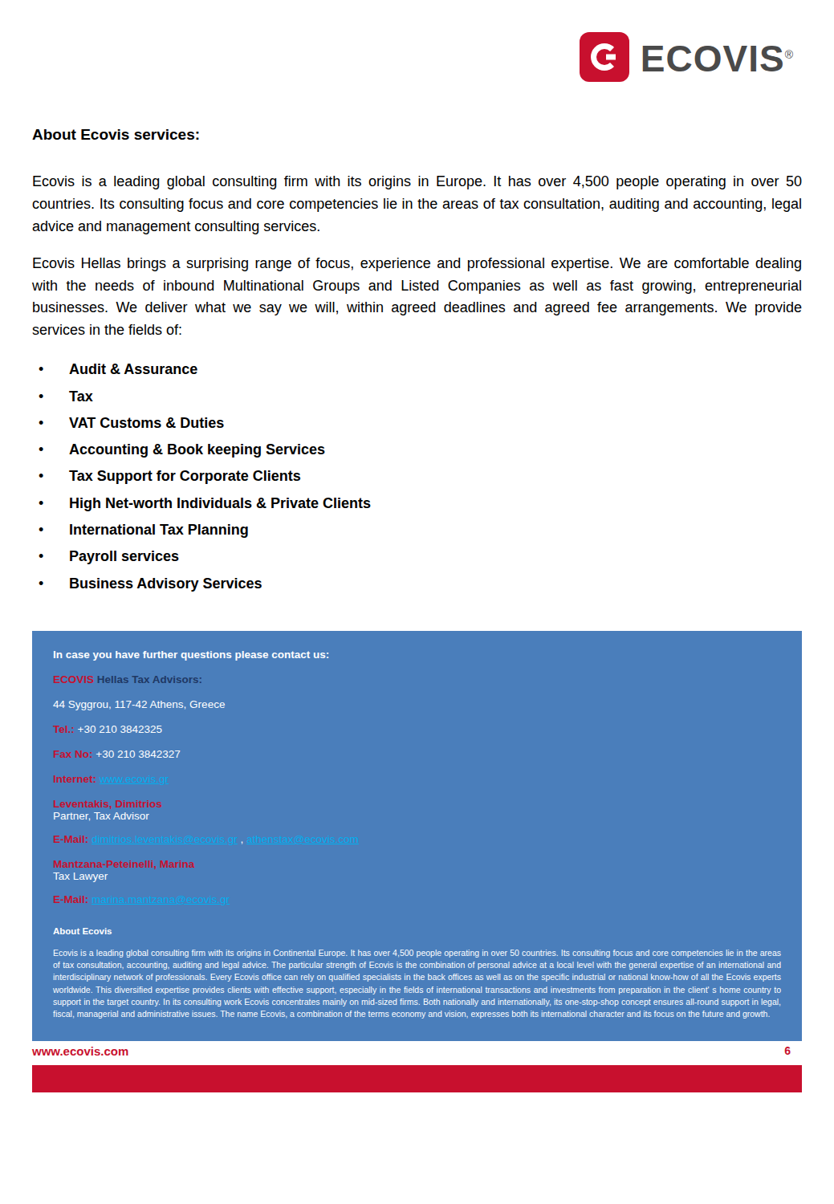ECOVIS®
About Ecovis services:
Ecovis is a leading global consulting firm with its origins in Europe. It has over 4,500 people operating in over 50 countries. Its consulting focus and core competencies lie in the areas of tax consultation, auditing and accounting, legal advice and management consulting services.
Ecovis Hellas brings a surprising range of focus, experience and professional expertise. We are comfortable dealing with the needs of inbound Multinational Groups and Listed Companies as well as fast growing, entrepreneurial businesses. We deliver what we say we will, within agreed deadlines and agreed fee arrangements. We provide services in the fields of:
Audit & Assurance
Tax
VAT Customs & Duties
Accounting & Book keeping Services
Tax Support for Corporate Clients
High Net-worth Individuals & Private Clients
International Tax Planning
Payroll services
Business Advisory Services
In case you have further questions please contact us:
ECOVIS Hellas Tax Advisors:
44 Syggrou, 117-42 Athens, Greece
Tel.: +30 210 3842325
Fax No: +30 210 3842327
Internet: www.ecovis.gr
Leventakis, Dimitrios
Partner, Tax Advisor
E-Mail: dimitrios.leventakis@ecovis.gr , athenstax@ecovis.com
Mantzana-Peteinelli, Marina
Tax Lawyer
E-Mail: marina.mantzana@ecovis.gr
About Ecovis
Ecovis is a leading global consulting firm with its origins in Continental Europe. It has over 4,500 people operating in over 50 countries. Its consulting focus and core competencies lie in the areas of tax consultation, accounting, auditing and legal advice. The particular strength of Ecovis is the combination of personal advice at a local level with the general expertise of an international and interdisciplinary network of professionals. Every Ecovis office can rely on qualified specialists in the back offices as well as on the specific industrial or national know-how of all the Ecovis experts worldwide. This diversified expertise provides clients with effective support, especially in the fields of international transactions and investments from preparation in the client' s home country to support in the target country. In its consulting work Ecovis concentrates mainly on mid-sized firms. Both nationally and internationally, its one-stop-shop concept ensures all-round support in legal, fiscal, managerial and administrative issues. The name Ecovis, a combination of the terms economy and vision, expresses both its international character and its focus on the future and growth.
www.ecovis.com 6